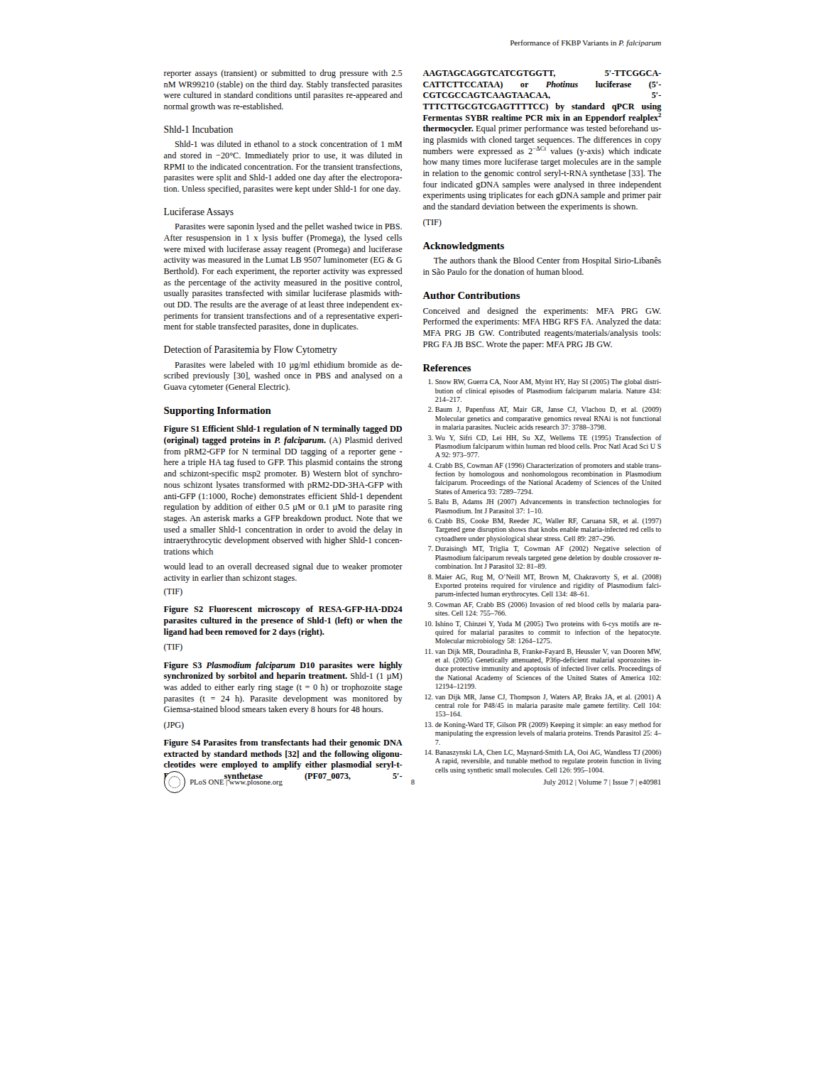Performance of FKBP Variants in P. falciparum
reporter assays (transient) or submitted to drug pressure with 2.5 nM WR99210 (stable) on the third day. Stably transfected parasites were cultured in standard conditions until parasites re-appeared and normal growth was re-established.
Shld-1 Incubation
Shld-1 was diluted in ethanol to a stock concentration of 1 mM and stored in −20°C. Immediately prior to use, it was diluted in RPMI to the indicated concentration. For the transient transfections, parasites were split and Shld-1 added one day after the electroporation. Unless specified, parasites were kept under Shld-1 for one day.
Luciferase Assays
Parasites were saponin lysed and the pellet washed twice in PBS. After resuspension in 1 x lysis buffer (Promega), the lysed cells were mixed with luciferase assay reagent (Promega) and luciferase activity was measured in the Lumat LB 9507 luminometer (EG & G Berthold). For each experiment, the reporter activity was expressed as the percentage of the activity measured in the positive control, usually parasites transfected with similar luciferase plasmids without DD. The results are the average of at least three independent experiments for transient transfections and of a representative experiment for stable transfected parasites, done in duplicates.
Detection of Parasitemia by Flow Cytometry
Parasites were labeled with 10 µg/ml ethidium bromide as described previously [30], washed once in PBS and analysed on a Guava cytometer (General Electric).
Supporting Information
Figure S1 Efficient Shld-1 regulation of N terminally tagged DD (original) tagged proteins in P. falciparum. (A) Plasmid derived from pRM2-GFP for N terminal DD tagging of a reporter gene - here a triple HA tag fused to GFP. This plasmid contains the strong and schizont-specific msp2 promoter. B) Western blot of synchronous schizont lysates transformed with pRM2-DD-3HA-GFP with anti-GFP (1:1000, Roche) demonstrates efficient Shld-1 dependent regulation by addition of either 0.5 µM or 0.1 µM to parasite ring stages. An asterisk marks a GFP breakdown product. Note that we used a smaller Shld-1 concentration in order to avoid the delay in intraerythrocytic development observed with higher Shld-1 concentrations which
would lead to an overall decreased signal due to weaker promoter activity in earlier than schizont stages.
(TIF)
Figure S2 Fluorescent microscopy of RESA-GFP-HA-DD24 parasites cultured in the presence of Shld-1 (left) or when the ligand had been removed for 2 days (right).
(TIF)
Figure S3 Plasmodium falciparum D10 parasites were highly synchronized by sorbitol and heparin treatment. Shld-1 (1 µM) was added to either early ring stage (t = 0 h) or trophozoite stage parasites (t = 24 h). Parasite development was monitored by Giemsa-stained blood smears taken every 8 hours for 48 hours.
(JPG)
Figure S4 Parasites from transfectants had their genomic DNA extracted by standard methods [32] and the following oligonucleotides were employed to amplify either plasmodial seryl-t-RNA synthetase (PF07_0073, 5′-AAGTAGCAGGTCATCGTGGTT, 5′-TTCGGCA-CATTCTTCCATAA) or Photinus luciferase (5′-CGTCGCCAGTCAAGTAACAA, 5′-TTTCTTGCGTCGAGTTTTCC) by standard qPCR using Fermentas SYBR realtime PCR mix in an Eppendorf realplex2 thermocycler. Equal primer performance was tested beforehand using plasmids with cloned target sequences. The differences in copy numbers were expressed as 2−ΔCt values (y-axis) which indicate how many times more luciferase target molecules are in the sample in relation to the genomic control seryl-t-RNA synthetase [33]. The four indicated gDNA samples were analysed in three independent experiments using triplicates for each gDNA sample and primer pair and the standard deviation between the experiments is shown.
(TIF)
Acknowledgments
The authors thank the Blood Center from Hospital Sirio-Libanês in São Paulo for the donation of human blood.
Author Contributions
Conceived and designed the experiments: MFA PRG GW. Performed the experiments: MFA HBG RFS FA. Analyzed the data: MFA PRG JB GW. Contributed reagents/materials/analysis tools: PRG FA JB BSC. Wrote the paper: MFA PRG JB GW.
References
Snow RW, Guerra CA, Noor AM, Myint HY, Hay SI (2005) The global distribution of clinical episodes of Plasmodium falciparum malaria. Nature 434: 214–217.
Baum J, Papenfuss AT, Mair GR, Janse CJ, Vlachou D, et al. (2009) Molecular genetics and comparative genomics reveal RNAi is not functional in malaria parasites. Nucleic acids research 37: 3788–3798.
Wu Y, Sifri CD, Lei HH, Su XZ, Wellems TE (1995) Transfection of Plasmodium falciparum within human red blood cells. Proc Natl Acad Sci U S A 92: 973–977.
Crabb BS, Cowman AF (1996) Characterization of promoters and stable transfection by homologous and nonhomologous recombination in Plasmodium falciparum. Proceedings of the National Academy of Sciences of the United States of America 93: 7289–7294.
Balu B, Adams JH (2007) Advancements in transfection technologies for Plasmodium. Int J Parasitol 37: 1–10.
Crabb BS, Cooke BM, Reeder JC, Waller RF, Caruana SR, et al. (1997) Targeted gene disruption shows that knobs enable malaria-infected red cells to cytoadhere under physiological shear stress. Cell 89: 287–296.
Duraisingh MT, Triglia T, Cowman AF (2002) Negative selection of Plasmodium falciparum reveals targeted gene deletion by double crossover recombination. Int J Parasitol 32: 81–89.
Maier AG, Rug M, O’Neill MT, Brown M, Chakravorty S, et al. (2008) Exported proteins required for virulence and rigidity of Plasmodium falciparum-infected human erythrocytes. Cell 134: 48–61.
Cowman AF, Crabb BS (2006) Invasion of red blood cells by malaria parasites. Cell 124: 755–766.
Ishino T, Chinzei Y, Yuda M (2005) Two proteins with 6-cys motifs are required for malarial parasites to commit to infection of the hepatocyte. Molecular microbiology 58: 1264–1275.
van Dijk MR, Douradinha B, Franke-Fayard B, Heussler V, van Dooren MW, et al. (2005) Genetically attenuated, P36p-deficient malarial sporozoites induce protective immunity and apoptosis of infected liver cells. Proceedings of the National Academy of Sciences of the United States of America 102: 12194–12199.
van Dijk MR, Janse CJ, Thompson J, Waters AP, Braks JA, et al. (2001) A central role for P48/45 in malaria parasite male gamete fertility. Cell 104: 153–164.
de Koning-Ward TF, Gilson PR (2009) Keeping it simple: an easy method for manipulating the expression levels of malaria proteins. Trends Parasitol 25: 4–7.
Banaszynski LA, Chen LC, Maynard-Smith LA, Ooi AG, Wandless TJ (2006) A rapid, reversible, and tunable method to regulate protein function in living cells using synthetic small molecules. Cell 126: 995–1004.
PLoS ONE | www.plosone.org
8
July 2012 | Volume 7 | Issue 7 | e40981